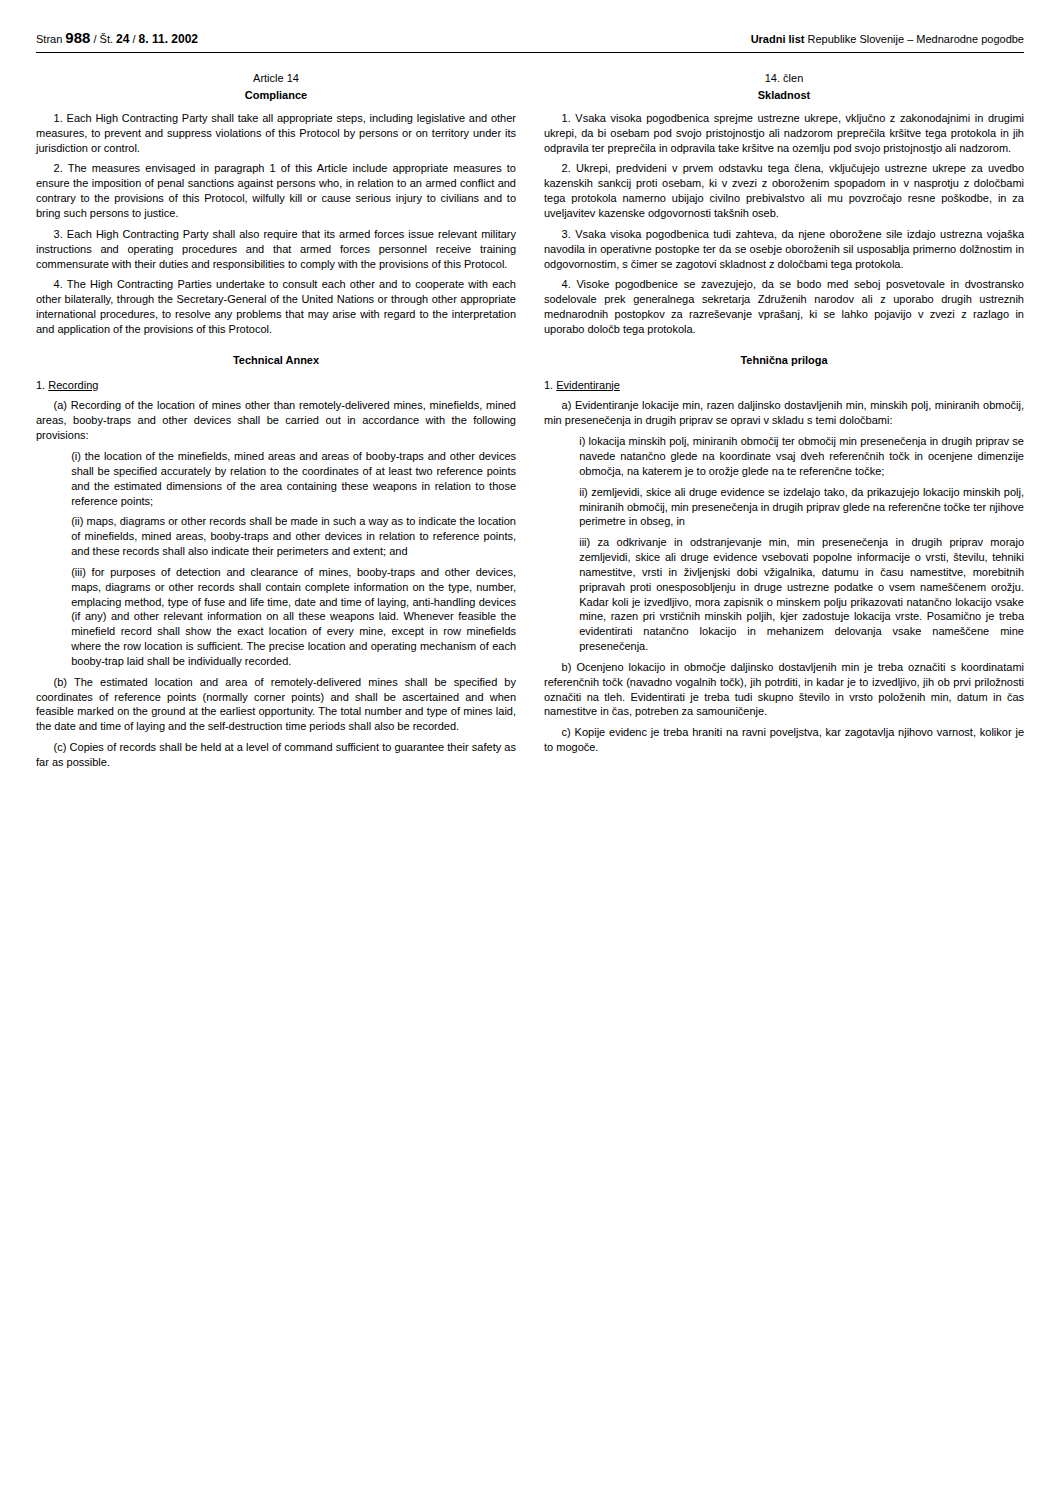Stran 988 / Št. 24 / 8. 11. 2002
Uradni list Republike Slovenije – Mednarodne pogodbe
Article 14
Compliance
1. Each High Contracting Party shall take all appropriate steps, including legislative and other measures, to prevent and suppress violations of this Protocol by persons or on territory under its jurisdiction or control.
2. The measures envisaged in paragraph 1 of this Article include appropriate measures to ensure the imposition of penal sanctions against persons who, in relation to an armed conflict and contrary to the provisions of this Protocol, wilfully kill or cause serious injury to civilians and to bring such persons to justice.
3. Each High Contracting Party shall also require that its armed forces issue relevant military instructions and operating procedures and that armed forces personnel receive training commensurate with their duties and responsibilities to comply with the provisions of this Protocol.
4. The High Contracting Parties undertake to consult each other and to cooperate with each other bilaterally, through the Secretary-General of the United Nations or through other appropriate international procedures, to resolve any problems that may arise with regard to the interpretation and application of the provisions of this Protocol.
Technical Annex
1. Recording
(a) Recording of the location of mines other than remotely-delivered mines, minefields, mined areas, booby-traps and other devices shall be carried out in accordance with the following provisions:
(i) the location of the minefields, mined areas and areas of booby-traps and other devices shall be specified accurately by relation to the coordinates of at least two reference points and the estimated dimensions of the area containing these weapons in relation to those reference points;
(ii) maps, diagrams or other records shall be made in such a way as to indicate the location of minefields, mined areas, booby-traps and other devices in relation to reference points, and these records shall also indicate their perimeters and extent; and
(iii) for purposes of detection and clearance of mines, booby-traps and other devices, maps, diagrams or other records shall contain complete information on the type, number, emplacing method, type of fuse and life time, date and time of laying, anti-handling devices (if any) and other relevant information on all these weapons laid. Whenever feasible the minefield record shall show the exact location of every mine, except in row minefields where the row location is sufficient. The precise location and operating mechanism of each booby-trap laid shall be individually recorded.
(b) The estimated location and area of remotely-delivered mines shall be specified by coordinates of reference points (normally corner points) and shall be ascertained and when feasible marked on the ground at the earliest opportunity. The total number and type of mines laid, the date and time of laying and the self-destruction time periods shall also be recorded.
(c) Copies of records shall be held at a level of command sufficient to guarantee their safety as far as possible.
14. člen
Skladnost
1. Vsaka visoka pogodbenica sprejme ustrezne ukrepe, vključno z zakonodajnimi in drugimi ukrepi, da bi osebam pod svojo pristojnostjo ali nadzorom preprečila kršitve tega protokola in jih odpravila ter preprečila in odpravila take kršitve na ozemlju pod svojo pristojnostjo ali nadzorom.
2. Ukrepi, predvideni v prvem odstavku tega člena, vključujejo ustrezne ukrepe za uvedbo kazenskih sankcij proti osebam, ki v zvezi z oboroženim spopadom in v nasprotju z določbami tega protokola namerno ubijajo civilno prebivalstvo ali mu povzročajo resne poškodbe, in za uveljavitev kazenske odgovornosti takšnih oseb.
3. Vsaka visoka pogodbenica tudi zahteva, da njene oborožene sile izdajo ustrezna vojaška navodila in operativne postopke ter da se osebje oboroženih sil usposablja primerno dolžnostim in odgovornostim, s čimer se zagotovi skladnost z določbami tega protokola.
4. Visoke pogodbenice se zavezujejo, da se bodo med seboj posvetovale in dvostransko sodelovale prek generalnega sekretarja Združenih narodov ali z uporabo drugih ustreznih mednarodnih postopkov za razreševanje vprašanj, ki se lahko pojavijo v zvezi z razlago in uporabo določb tega protokola.
Tehnična priloga
1. Evidentiranje
a) Evidentiranje lokacije min, razen daljinsko dostavljenih min, minskih polj, miniranih območij, min presenečenja in drugih priprav se opravi v skladu s temi določbami:
i) lokacija minskih polj, miniranih območij ter območij min presenečenja in drugih priprav se navede natančno glede na koordinate vsaj dveh referenčnih točk in ocenjene dimenzije območja, na katerem je to orožje glede na te referenčne točke;
ii) zemljevidi, skice ali druge evidence se izdelajo tako, da prikazujejo lokacijo minskih polj, miniranih območij, min presenečenja in drugih priprav glede na referenčne točke ter njihove perimetre in obseg, in
iii) za odkrivanje in odstranjevanje min, min presenečenja in drugih priprav morajo zemljevidi, skice ali druge evidence vsebovati popolne informacije o vrsti, številu, tehniki namestitve, vrsti in življenjski dobi vžigalnika, datumu in času namestitve, morebitnih pripravah proti onesposobljenju in druge ustrezne podatke o vsem nameščenem orožju. Kadar koli je izvedljivo, mora zapisnik o minskem polju prikazovati natančno lokacijo vsake mine, razen pri vrstičnih minskih poljih, kjer zadostuje lokacija vrste. Posamično je treba evidentirati natančno lokacijo in mehanizem delovanja vsake nameščene mine presenečenja.
b) Ocenjeno lokacijo in območje daljinsko dostavljenih min je treba označiti s koordinatami referenčnih točk (navadno vogalnih točk), jih potrditi, in kadar je to izvedljivo, jih ob prvi priložnosti označiti na tleh. Evidentirati je treba tudi skupno število in vrsto položenih min, datum in čas namestitve in čas, potreben za samouničenje.
c) Kopije evidenc je treba hraniti na ravni poveljstva, kar zagotavlja njihovo varnost, kolikor je to mogoče.